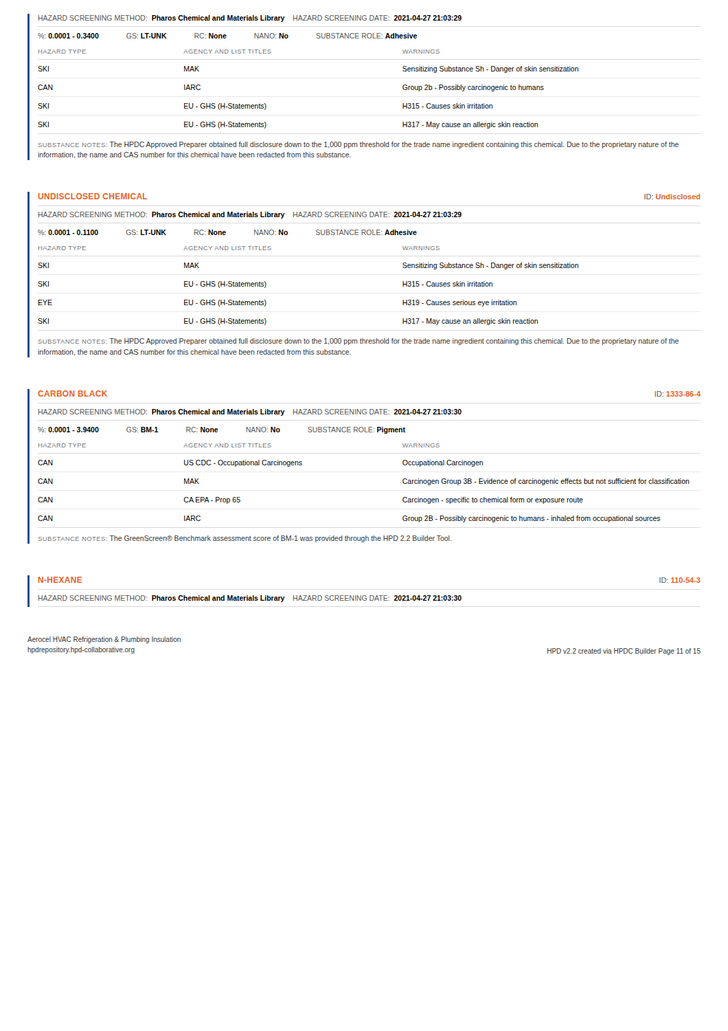HAZARD SCREENING METHOD: Pharos Chemical and Materials Library HAZARD SCREENING DATE: 2021-04-27 21:03:29
%: 0.0001 - 0.3400 GS: LT-UNK RC: None NANO: No SUBSTANCE ROLE: Adhesive
| HAZARD TYPE | AGENCY AND LIST TITLES | WARNINGS |
| --- | --- | --- |
| SKI | MAK | Sensitizing Substance Sh - Danger of skin sensitization |
| CAN | IARC | Group 2b - Possibly carcinogenic to humans |
| SKI | EU - GHS (H-Statements) | H315 - Causes skin irritation |
| SKI | EU - GHS (H-Statements) | H317 - May cause an allergic skin reaction |
SUBSTANCE NOTES: The HPDC Approved Preparer obtained full disclosure down to the 1,000 ppm threshold for the trade name ingredient containing this chemical. Due to the proprietary nature of the information, the name and CAS number for this chemical have been redacted from this substance.
UNDISCLOSED CHEMICAL ID: Undisclosed
HAZARD SCREENING METHOD: Pharos Chemical and Materials Library HAZARD SCREENING DATE: 2021-04-27 21:03:29
%: 0.0001 - 0.1100 GS: LT-UNK RC: None NANO: No SUBSTANCE ROLE: Adhesive
| HAZARD TYPE | AGENCY AND LIST TITLES | WARNINGS |
| --- | --- | --- |
| SKI | MAK | Sensitizing Substance Sh - Danger of skin sensitization |
| SKI | EU - GHS (H-Statements) | H315 - Causes skin irritation |
| EYE | EU - GHS (H-Statements) | H319 - Causes serious eye irritation |
| SKI | EU - GHS (H-Statements) | H317 - May cause an allergic skin reaction |
SUBSTANCE NOTES: The HPDC Approved Preparer obtained full disclosure down to the 1,000 ppm threshold for the trade name ingredient containing this chemical. Due to the proprietary nature of the information, the name and CAS number for this chemical have been redacted from this substance.
CARBON BLACK ID: 1333-86-4
HAZARD SCREENING METHOD: Pharos Chemical and Materials Library HAZARD SCREENING DATE: 2021-04-27 21:03:30
%: 0.0001 - 3.9400 GS: BM-1 RC: None NANO: No SUBSTANCE ROLE: Pigment
| HAZARD TYPE | AGENCY AND LIST TITLES | WARNINGS |
| --- | --- | --- |
| CAN | US CDC - Occupational Carcinogens | Occupational Carcinogen |
| CAN | MAK | Carcinogen Group 3B - Evidence of carcinogenic effects but not sufficient for classification |
| CAN | CA EPA - Prop 65 | Carcinogen - specific to chemical form or exposure route |
| CAN | IARC | Group 2B - Possibly carcinogenic to humans - inhaled from occupational sources |
SUBSTANCE NOTES: The GreenScreen® Benchmark assessment score of BM-1 was provided through the HPD 2.2 Builder Tool.
N-HEXANE ID: 110-54-3
HAZARD SCREENING METHOD: Pharos Chemical and Materials Library HAZARD SCREENING DATE: 2021-04-27 21:03:30
Aerocel HVAC Refrigeration & Plumbing Insulation
hpdrepository.hpd-collaborative.org
HPD v2.2 created via HPDC Builder Page 11 of 15